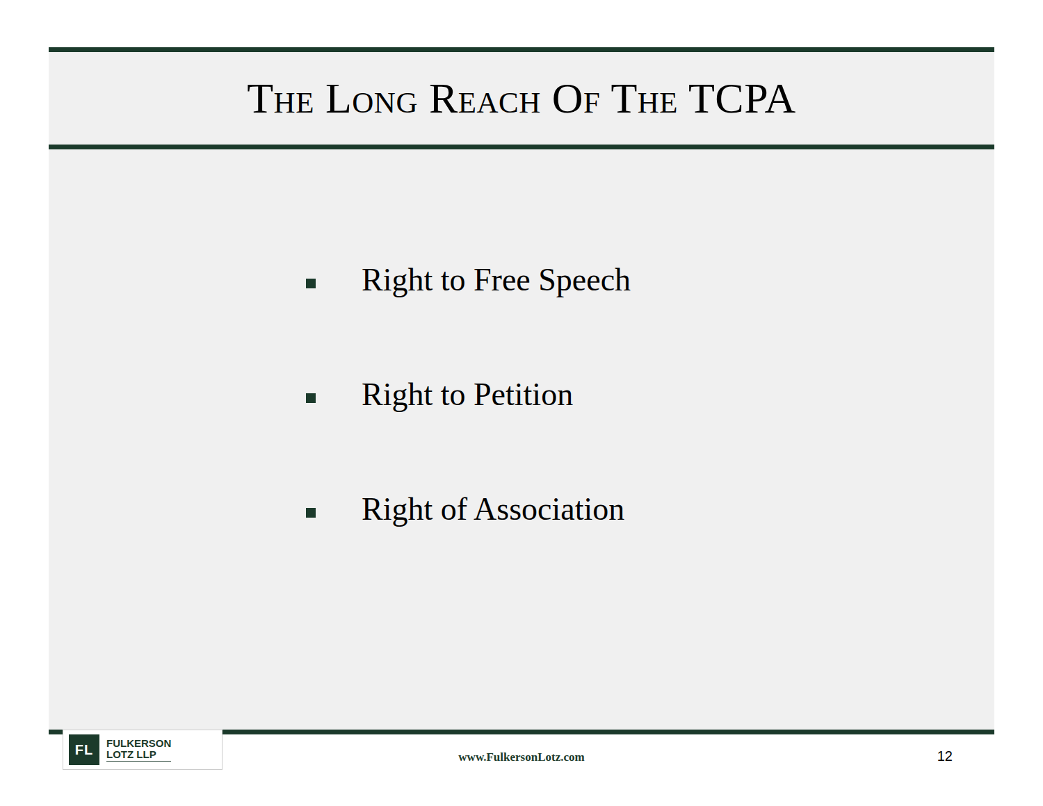The Long Reach Of The TCPA
Right to Free Speech
Right to Petition
Right of Association
FL
FULKERSON
LOTZ LLP
www.FulkersonLotz.com
12